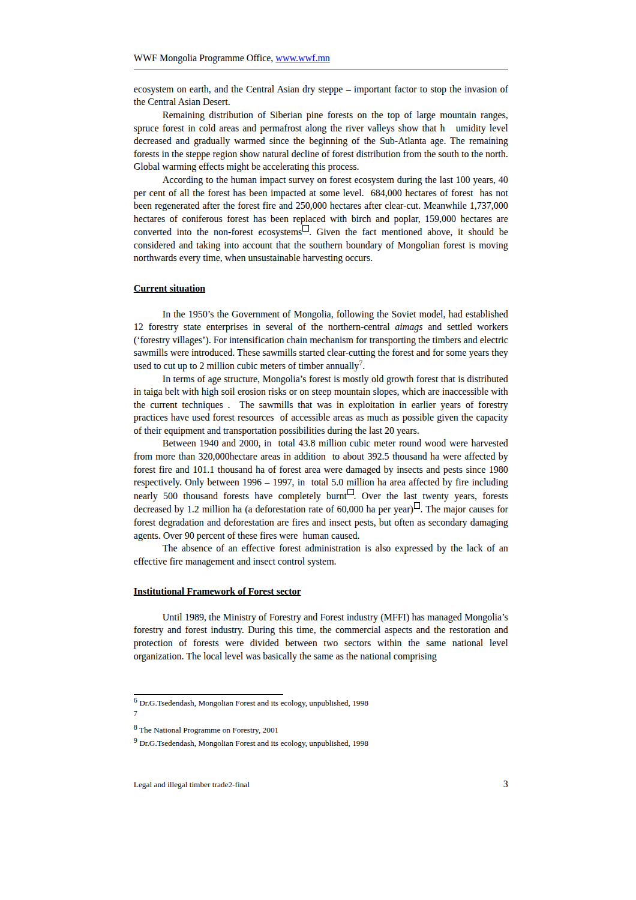WWF Mongolia Programme Office, www.wwf.mn
ecosystem on earth, and the Central Asian dry steppe – important factor to stop the invasion of the Central Asian Desert.
Remaining distribution of Siberian pine forests on the top of large mountain ranges, spruce forest in cold areas and permafrost along the river valleys show that h umidity level decreased and gradually warmed since the beginning of the Sub-Atlanta age. The remaining forests in the steppe region show natural decline of forest distribution from the south to the north. Global warming effects might be accelerating this process.
According to the human impact survey on forest ecosystem during the last 100 years, 40 per cent of all the forest has been impacted at some level. 684,000 hectares of forest has not been regenerated after the forest fire and 250,000 hectares after clear-cut. Meanwhile 1,737,000 hectares of coniferous forest has been replaced with birch and poplar, 159,000 hectares are converted into the non-forest ecosystems . Given the fact mentioned above, it should be considered and taking into account that the southern boundary of Mongolian forest is moving northwards every time, when unsustainable harvesting occurs.
Current situation
In the 1950’s the Government of Mongolia, following the Soviet model, had established 12 forestry state enterprises in several of the northern-central aimags and settled workers (‘forestry villages’). For intensification chain mechanism for transporting the timbers and electric sawmills were introduced. These sawmills started clear-cutting the forest and for some years they used to cut up to 2 million cubic meters of timber annually7.
In terms of age structure, Mongolia’s forest is mostly old growth forest that is distributed in taiga belt with high soil erosion risks or on steep mountain slopes, which are inaccessible with the current techniques . The sawmills that was in exploitation in earlier years of forestry practices have used forest resources of accessible areas as much as possible given the capacity of their equipment and transportation possibilities during the last 20 years.
Between 1940 and 2000, in total 43.8 million cubic meter round wood were harvested from more than 320,000hectare areas in addition to about 392.5 thousand ha were affected by forest fire and 101.1 thousand ha of forest area were damaged by insects and pests since 1980 respectively. Only between 1996 – 1997, in total 5.0 million ha area affected by fire including nearly 500 thousand forests have completely burnt . Over the last twenty years, forests decreased by 1.2 million ha (a deforestation rate of 60,000 ha per year) . The major causes for forest degradation and deforestation are fires and insect pests, but often as secondary damaging agents. Over 90 percent of these fires were human caused.
The absence of an effective forest administration is also expressed by the lack of an effective fire management and insect control system.
Institutional Framework of Forest sector
Until 1989, the Ministry of Forestry and Forest industry (MFFI) has managed Mongolia’s forestry and forest industry. During this time, the commercial aspects and the restoration and protection of forests were divided between two sectors within the same national level organization. The local level was basically the same as the national comprising
6 Dr.G.Tsedendash, Mongolian Forest and its ecology, unpublished, 1998
7
8 The National Programme on Forestry, 2001
9 Dr.G.Tsedendash, Mongolian Forest and its ecology, unpublished, 1998
Legal and illegal timber trade2-final 3